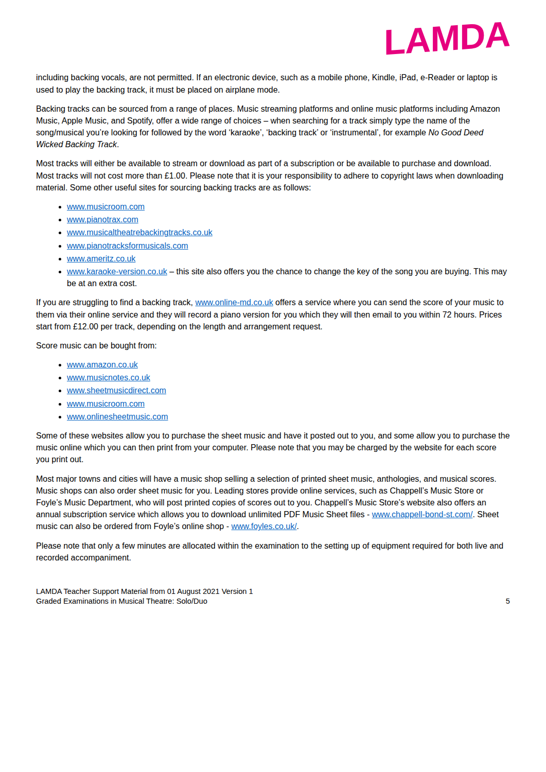LAMDA
including backing vocals, are not permitted. If an electronic device, such as a mobile phone, Kindle, iPad, e-Reader or laptop is used to play the backing track, it must be placed on airplane mode.
Backing tracks can be sourced from a range of places. Music streaming platforms and online music platforms including Amazon Music, Apple Music, and Spotify, offer a wide range of choices – when searching for a track simply type the name of the song/musical you’re looking for followed by the word ‘karaoke’, ‘backing track’ or ‘instrumental’, for example No Good Deed Wicked Backing Track.
Most tracks will either be available to stream or download as part of a subscription or be available to purchase and download. Most tracks will not cost more than £1.00. Please note that it is your responsibility to adhere to copyright laws when downloading material. Some other useful sites for sourcing backing tracks are as follows:
www.musicroom.com
www.pianotrax.com
www.musicaltheatrebackingtracks.co.uk
www.pianotracksformusicals.com
www.ameritz.co.uk
www.karaoke-version.co.uk – this site also offers you the chance to change the key of the song you are buying. This may be at an extra cost.
If you are struggling to find a backing track, www.online-md.co.uk offers a service where you can send the score of your music to them via their online service and they will record a piano version for you which they will then email to you within 72 hours. Prices start from £12.00 per track, depending on the length and arrangement request.
Score music can be bought from:
www.amazon.co.uk
www.musicnotes.co.uk
www.sheetmusicdirect.com
www.musicroom.com
www.onlinesheetmusic.com
Some of these websites allow you to purchase the sheet music and have it posted out to you, and some allow you to purchase the music online which you can then print from your computer. Please note that you may be charged by the website for each score you print out.
Most major towns and cities will have a music shop selling a selection of printed sheet music, anthologies, and musical scores. Music shops can also order sheet music for you. Leading stores provide online services, such as Chappell’s Music Store or Foyle’s Music Department, who will post printed copies of scores out to you. Chappell’s Music Store’s website also offers an annual subscription service which allows you to download unlimited PDF Music Sheet files - www.chappell-bond-st.com/. Sheet music can also be ordered from Foyle’s online shop - www.foyles.co.uk/.
Please note that only a few minutes are allocated within the examination to the setting up of equipment required for both live and recorded accompaniment.
LAMDA Teacher Support Material from 01 August 2021 Version 1
Graded Examinations in Musical Theatre: Solo/Duo 5